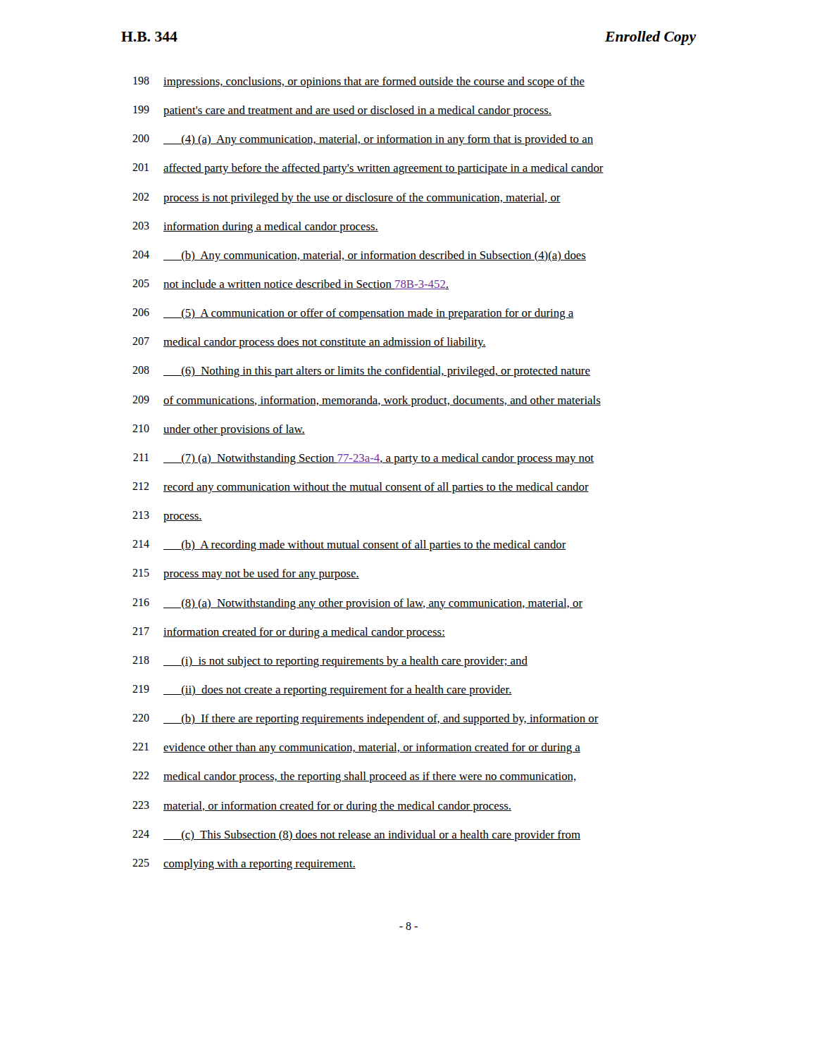H.B. 344 Enrolled Copy
impressions, conclusions, or opinions that are formed outside the course and scope of the
patient's care and treatment and are used or disclosed in a medical candor process.
(4) (a) Any communication, material, or information in any form that is provided to an
affected party before the affected party's written agreement to participate in a medical candor
process is not privileged by the use or disclosure of the communication, material, or
information during a medical candor process.
(b) Any communication, material, or information described in Subsection (4)(a) does
not include a written notice described in Section 78B-3-452.
(5) A communication or offer of compensation made in preparation for or during a
medical candor process does not constitute an admission of liability.
(6) Nothing in this part alters or limits the confidential, privileged, or protected nature
of communications, information, memoranda, work product, documents, and other materials
under other provisions of law.
(7) (a) Notwithstanding Section 77-23a-4, a party to a medical candor process may not
record any communication without the mutual consent of all parties to the medical candor
process.
(b) A recording made without mutual consent of all parties to the medical candor
process may not be used for any purpose.
(8) (a) Notwithstanding any other provision of law, any communication, material, or
information created for or during a medical candor process:
(i) is not subject to reporting requirements by a health care provider; and
(ii) does not create a reporting requirement for a health care provider.
(b) If there are reporting requirements independent of, and supported by, information or
evidence other than any communication, material, or information created for or during a
medical candor process, the reporting shall proceed as if there were no communication,
material, or information created for or during the medical candor process.
(c) This Subsection (8) does not release an individual or a health care provider from
complying with a reporting requirement.
- 8 -